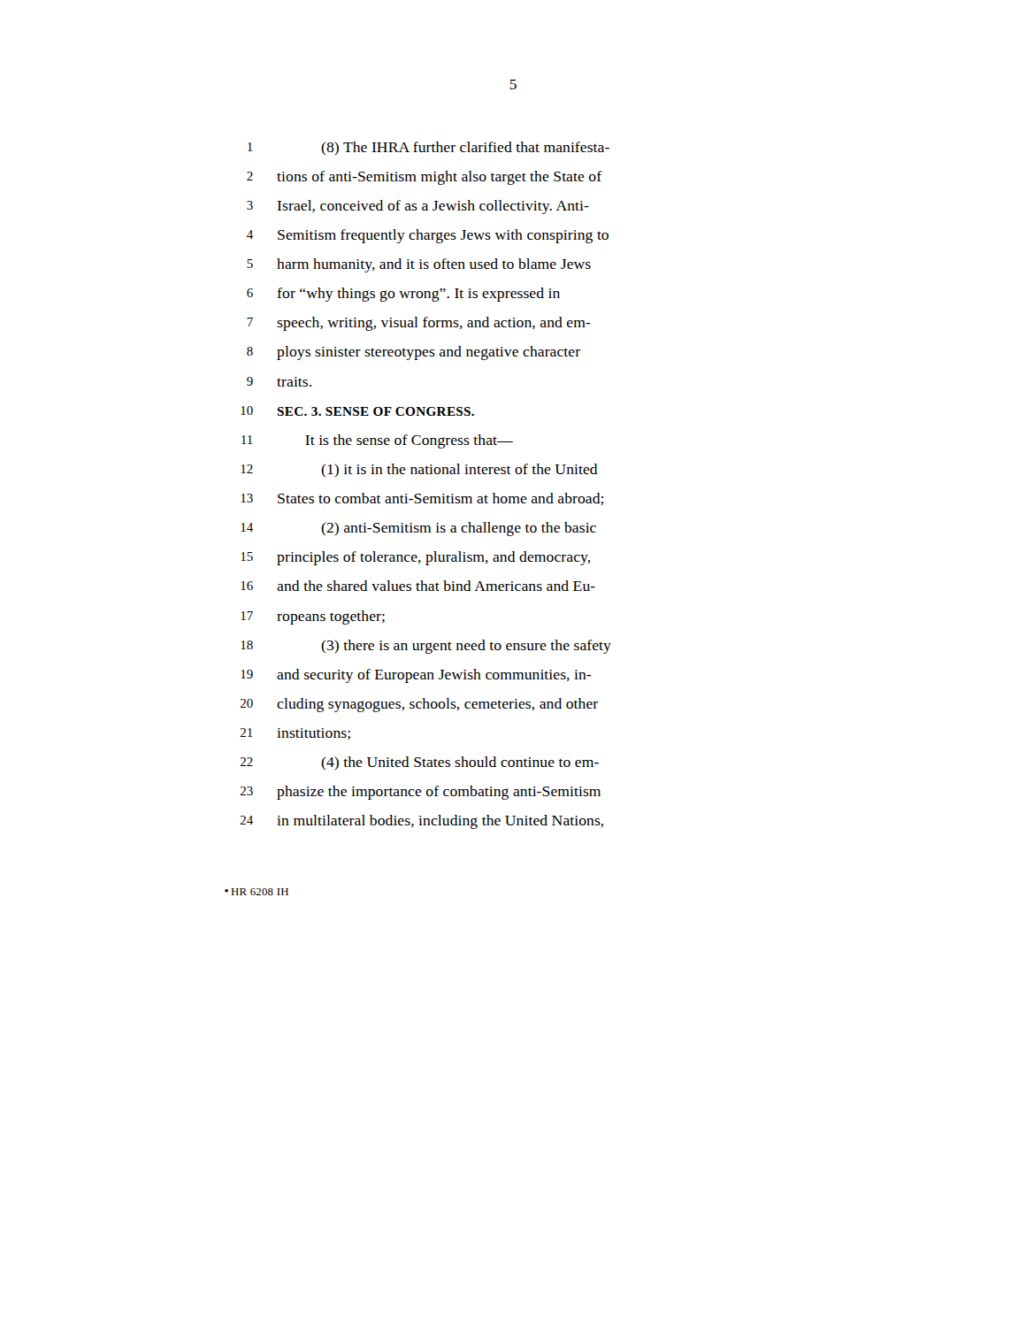5
(8) The IHRA further clarified that manifesta-
tions of anti-Semitism might also target the State of
Israel, conceived of as a Jewish collectivity. Anti-
Semitism frequently charges Jews with conspiring to
harm humanity, and it is often used to blame Jews
for “why things go wrong”. It is expressed in
speech, writing, visual forms, and action, and em-
ploys sinister stereotypes and negative character
traits.
SEC. 3. SENSE OF CONGRESS.
It is the sense of Congress that—
(1) it is in the national interest of the United
States to combat anti-Semitism at home and abroad;
(2) anti-Semitism is a challenge to the basic
principles of tolerance, pluralism, and democracy,
and the shared values that bind Americans and Eu-
ropeans together;
(3) there is an urgent need to ensure the safety
and security of European Jewish communities, in-
cluding synagogues, schools, cemeteries, and other
institutions;
(4) the United States should continue to em-
phasize the importance of combating anti-Semitism
in multilateral bodies, including the United Nations,
•HR 6208 IH